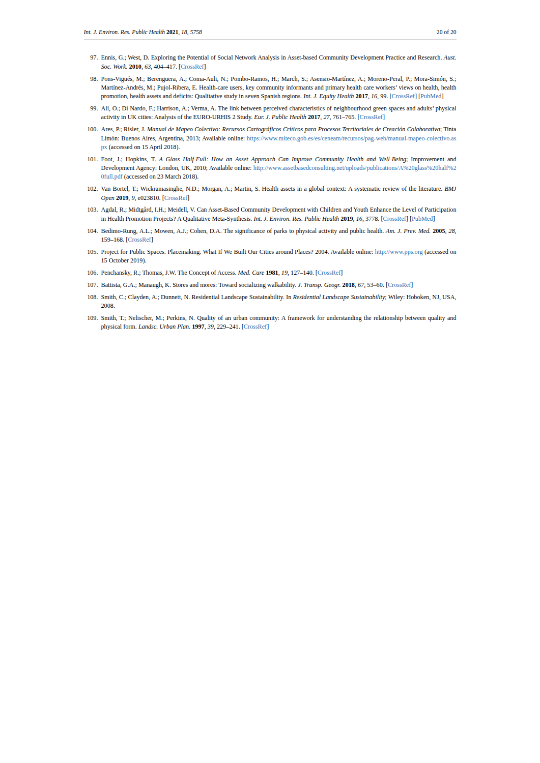Int. J. Environ. Res. Public Health 2021, 18, 5758
20 of 20
Ennis, G.; West, D. Exploring the Potential of Social Network Analysis in Asset-based Community Development Practice and Research. Aust. Soc. Work. 2010, 63, 404–417. [CrossRef]
Pons-Vigués, M.; Berenguera, A.; Coma-Auli, N.; Pombo-Ramos, H.; March, S.; Asensio-Martínez, A.; Moreno-Peral, P.; Mora-Simón, S.; Martínez-Andrés, M.; Pujol-Ribera, E. Health-care users, key community informants and primary health care workers’ views on health, health promotion, health assets and deficits: Qualitative study in seven Spanish regions. Int. J. Equity Health 2017, 16, 99. [CrossRef] [PubMed]
Ali, O.; Di Nardo, F.; Harrison, A.; Verma, A. The link between perceived characteristics of neighbourhood green spaces and adults’ physical activity in UK cities: Analysis of the EURO-URHIS 2 Study. Eur. J. Public Health 2017, 27, 761–765. [CrossRef]
Ares, P.; Risler, J. Manual de Mapeo Colectivo: Recursos Cartográficos Críticos para Procesos Territoriales de Creación Colaborativa; Tinta Limón: Buenos Aires, Argentina, 2013; Available online: https://www.miteco.gob.es/es/ceneam/recursos/pag-web/manual-mapeo-colectivo.aspx (accessed on 15 April 2018).
Foot, J.; Hopkins, T. A Glass Half-Full: How an Asset Approach Can Improve Community Health and Well-Being; Improvement and Development Agency: London, UK, 2010; Available online: http://www.assetbasedconsulting.net/uploads/publications/A%20glass%20half%20full.pdf (accessed on 23 March 2018).
Van Bortel, T.; Wickramasinghe, N.D.; Morgan, A.; Martin, S. Health assets in a global context: A systematic review of the literature. BMJ Open 2019, 9, e023810. [CrossRef]
Agdal, R.; Midtgård, I.H.; Meidell, V. Can Asset-Based Community Development with Children and Youth Enhance the Level of Participation in Health Promotion Projects? A Qualitative Meta-Synthesis. Int. J. Environ. Res. Public Health 2019, 16, 3778. [CrossRef] [PubMed]
Bedimo-Rung, A.L.; Mowen, A.J.; Cohen, D.A. The significance of parks to physical activity and public health. Am. J. Prev. Med. 2005, 28, 159–168. [CrossRef]
Project for Public Spaces. Placemaking. What If We Built Our Cities around Places? 2004. Available online: http://www.pps.org (accessed on 15 October 2019).
Penchansky, R.; Thomas, J.W. The Concept of Access. Med. Care 1981, 19, 127–140. [CrossRef]
Battista, G.A.; Manaugh, K. Stores and mores: Toward socializing walkability. J. Transp. Geogr. 2018, 67, 53–60. [CrossRef]
Smith, C.; Clayden, A.; Dunnett, N. Residential Landscape Sustainability. In Residential Landscape Sustainability; Wiley: Hoboken, NJ, USA, 2008.
Smith, T.; Nelischer, M.; Perkins, N. Quality of an urban community: A framework for understanding the relationship between quality and physical form. Landsc. Urban Plan. 1997, 39, 229–241. [CrossRef]